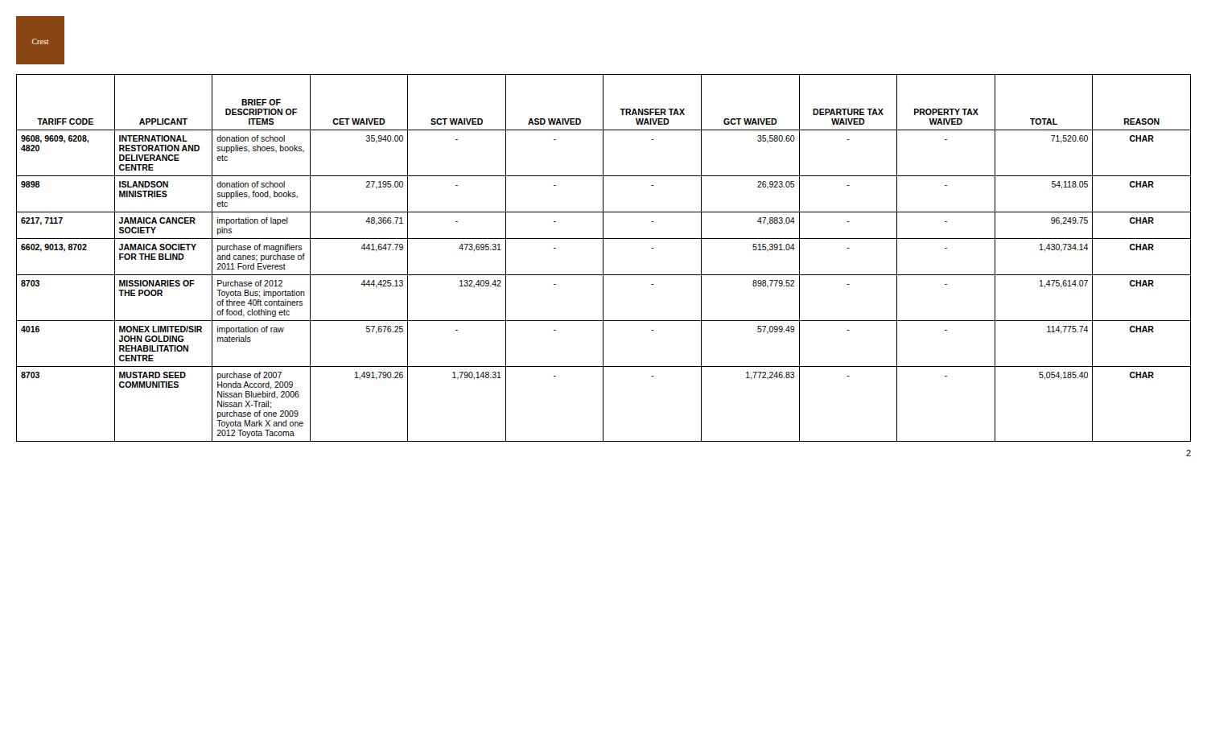| TARIFF CODE | APPLICANT | BRIEF OF DESCRIPTION OF ITEMS | CET WAIVED | SCT WAIVED | ASD WAIVED | TRANSFER TAX WAIVED | GCT WAIVED | DEPARTURE TAX WAIVED | PROPERTY TAX WAIVED | TOTAL | REASON |
| --- | --- | --- | --- | --- | --- | --- | --- | --- | --- | --- | --- |
| 9608, 9609, 6208, 4820 | INTERNATIONAL RESTORATION AND DELIVERANCE CENTRE | donation of school supplies, shoes, books, etc | 35,940.00 | - | - | - | 35,580.60 | - | - | 71,520.60 | CHAR |
| 9898 | ISLANDSON MINISTRIES | donation of school supplies, food, books, etc | 27,195.00 | - | - | - | 26,923.05 | - | - | 54,118.05 | CHAR |
| 6217, 7117 | JAMAICA CANCER SOCIETY | importation of lapel pins | 48,366.71 | - | - | - | 47,883.04 | - | - | 96,249.75 | CHAR |
| 6602, 9013, 8702 | JAMAICA SOCIETY FOR THE BLIND | purchase of magnifiers and canes; purchase of 2011 Ford Everest | 441,647.79 | 473,695.31 | - | - | 515,391.04 | - | - | 1,430,734.14 | CHAR |
| 8703 | MISSIONARIES OF THE POOR | Purchase of 2012 Toyota Bus; importation of three 40ft containers of food, clothing etc | 444,425.13 | 132,409.42 | - | - | 898,779.52 | - | - | 1,475,614.07 | CHAR |
| 4016 | MONEX LIMITED/SIR JOHN GOLDING REHABILITATION CENTRE | importation of raw materials | 57,676.25 | - | - | - | 57,099.49 | - | - | 114,775.74 | CHAR |
| 8703 | MUSTARD SEED COMMUNITIES | purchase of 2007 Honda Accord, 2009 Nissan Bluebird, 2006 Nissan X-Trail; purchase of one 2009 Toyota Mark X and one 2012 Toyota Tacoma | 1,491,790.26 | 1,790,148.31 | - | - | 1,772,246.83 | - | - | 5,054,185.40 | CHAR |
2